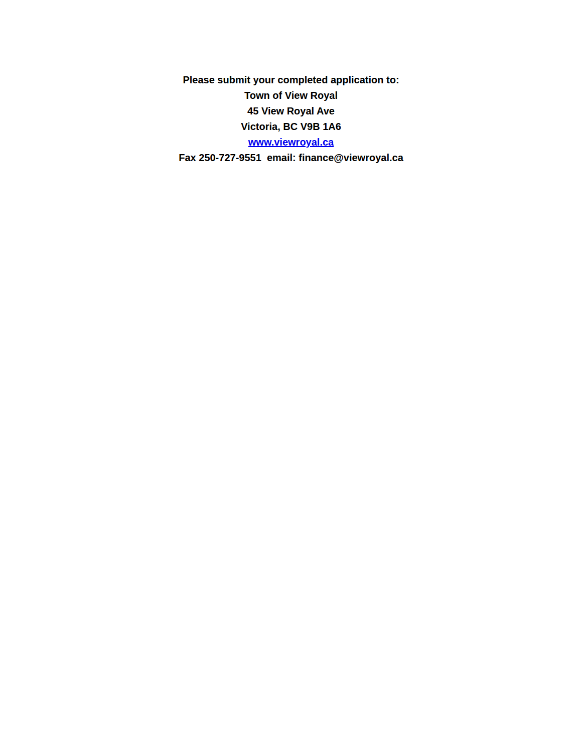Please submit your completed application to:
Town of View Royal
45 View Royal Ave
Victoria, BC V9B 1A6
www.viewroyal.ca
Fax 250-727-9551 email: finance@viewroyal.ca